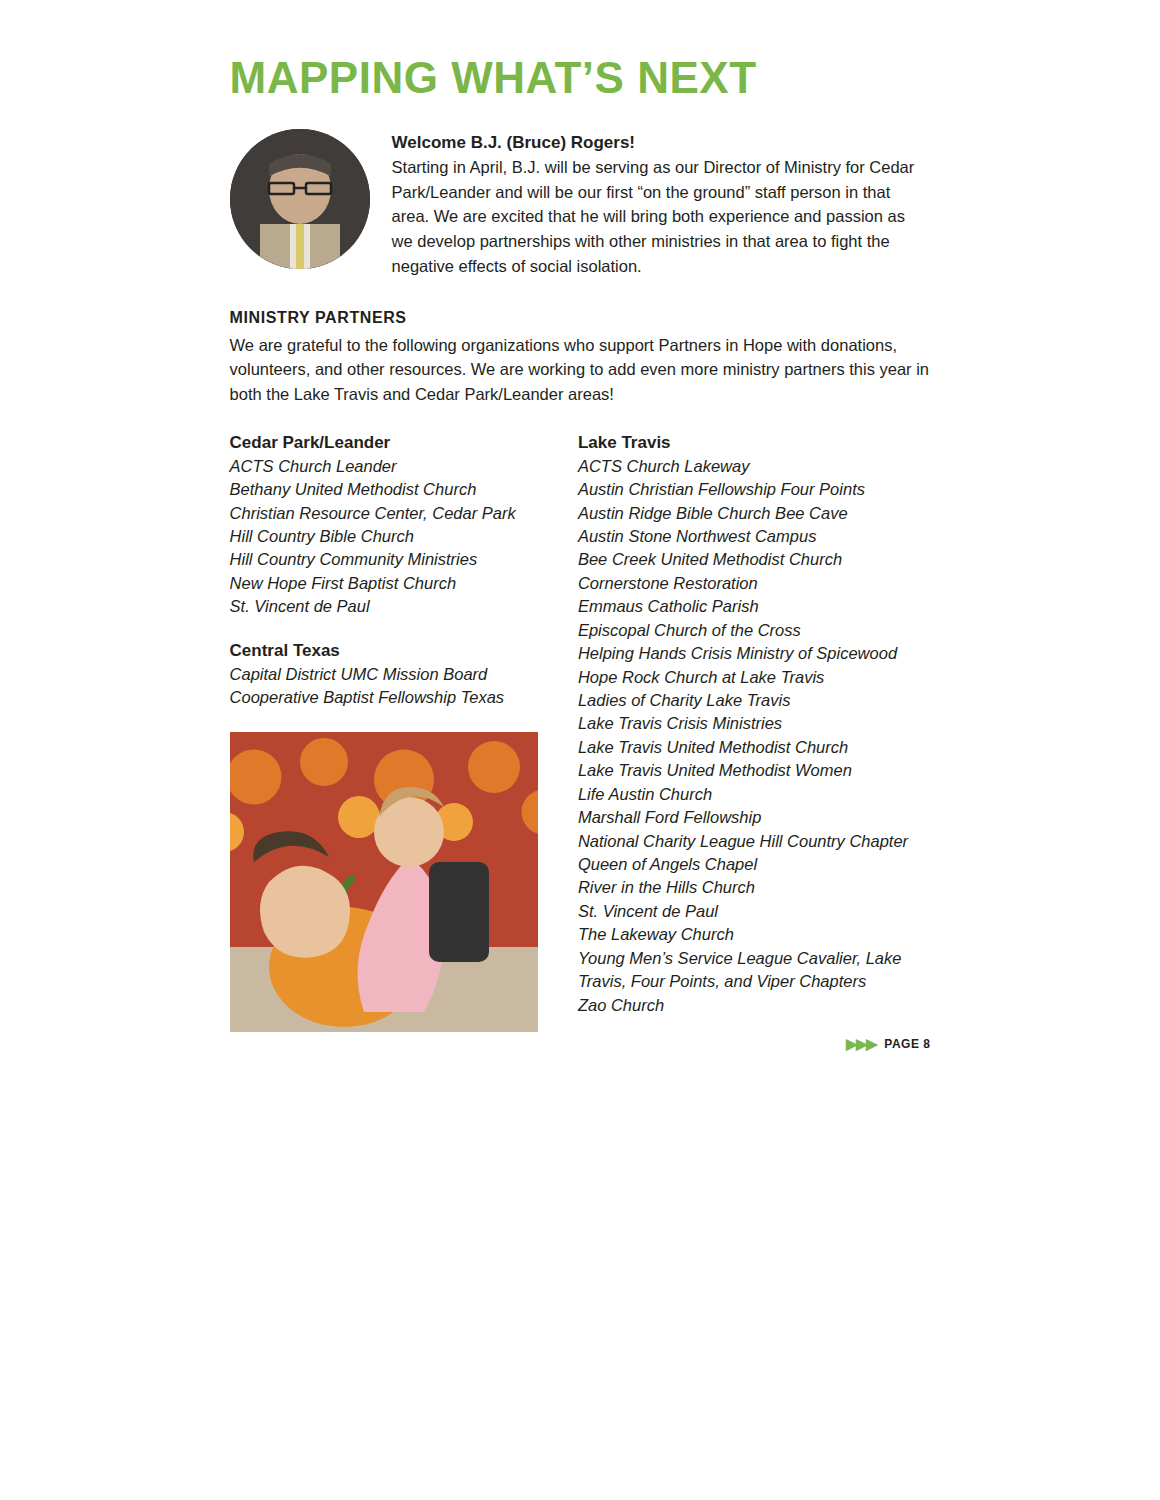Mapping What’s Next
Welcome B.J. (Bruce) Rogers!
Starting in April, B.J. will be serving as our Director of Ministry for Cedar Park/Leander and will be our first “on the ground” staff person in that area. We are excited that he will bring both experience and passion as we develop partnerships with other ministries in that area to fight the negative effects of social isolation.
Ministry Partners
We are grateful to the following organizations who support Partners in Hope with donations, volunteers, and other resources. We are working to add even more ministry partners this year in both the Lake Travis and Cedar Park/Leander areas!
Cedar Park/Leander
ACTS Church Leander
Bethany United Methodist Church
Christian Resource Center, Cedar Park
Hill Country Bible Church
Hill Country Community Ministries
New Hope First Baptist Church
St. Vincent de Paul
Central Texas
Capital District UMC Mission Board
Cooperative Baptist Fellowship Texas
Lake Travis
ACTS Church Lakeway
Austin Christian Fellowship Four Points
Austin Ridge Bible Church Bee Cave
Austin Stone Northwest Campus
Bee Creek United Methodist Church
Cornerstone Restoration
Emmaus Catholic Parish
Episcopal Church of the Cross
Helping Hands Crisis Ministry of Spicewood
Hope Rock Church at Lake Travis
Ladies of Charity Lake Travis
Lake Travis Crisis Ministries
Lake Travis United Methodist Church
Lake Travis United Methodist Women
Life Austin Church
Marshall Ford Fellowship
National Charity League Hill Country Chapter
Queen of Angels Chapel
River in the Hills Church
St. Vincent de Paul
The Lakeway Church
Young Men’s Service League Cavalier, Lake Travis, Four Points, and Viper Chapters
Zao Church
▶▶▶ PAGE 8